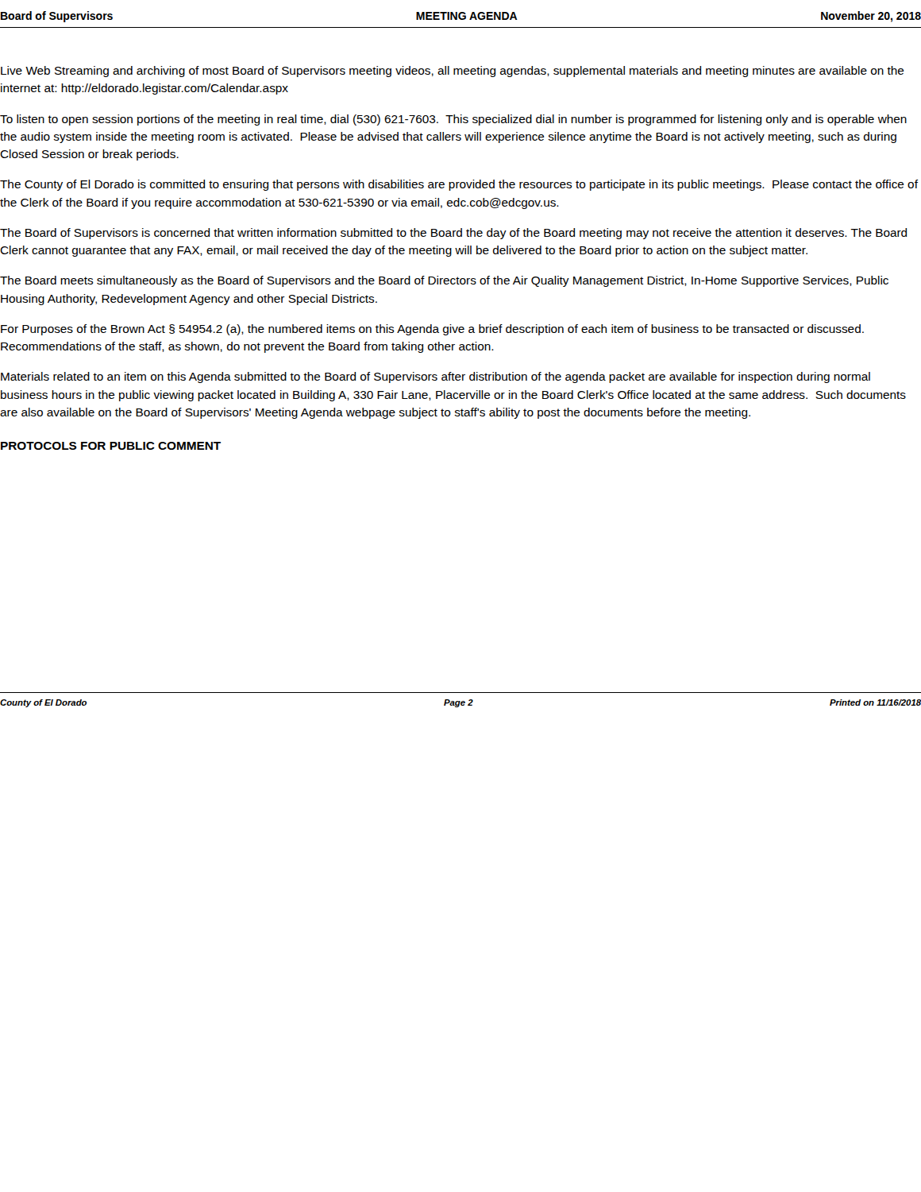Board of Supervisors
MEETING AGENDA
November 20, 2018
Live Web Streaming and archiving of most Board of Supervisors meeting videos, all meeting agendas, supplemental materials and meeting minutes are available on the internet at: http://eldorado.legistar.com/Calendar.aspx
To listen to open session portions of the meeting in real time, dial (530) 621-7603. This specialized dial in number is programmed for listening only and is operable when the audio system inside the meeting room is activated. Please be advised that callers will experience silence anytime the Board is not actively meeting, such as during Closed Session or break periods.
The County of El Dorado is committed to ensuring that persons with disabilities are provided the resources to participate in its public meetings. Please contact the office of the Clerk of the Board if you require accommodation at 530-621-5390 or via email, edc.cob@edcgov.us.
The Board of Supervisors is concerned that written information submitted to the Board the day of the Board meeting may not receive the attention it deserves. The Board Clerk cannot guarantee that any FAX, email, or mail received the day of the meeting will be delivered to the Board prior to action on the subject matter.
The Board meets simultaneously as the Board of Supervisors and the Board of Directors of the Air Quality Management District, In-Home Supportive Services, Public Housing Authority, Redevelopment Agency and other Special Districts.
For Purposes of the Brown Act § 54954.2 (a), the numbered items on this Agenda give a brief description of each item of business to be transacted or discussed. Recommendations of the staff, as shown, do not prevent the Board from taking other action.
Materials related to an item on this Agenda submitted to the Board of Supervisors after distribution of the agenda packet are available for inspection during normal business hours in the public viewing packet located in Building A, 330 Fair Lane, Placerville or in the Board Clerk's Office located at the same address. Such documents are also available on the Board of Supervisors' Meeting Agenda webpage subject to staff's ability to post the documents before the meeting.
PROTOCOLS FOR PUBLIC COMMENT
County of El Dorado
Page 2
Printed on 11/16/2018